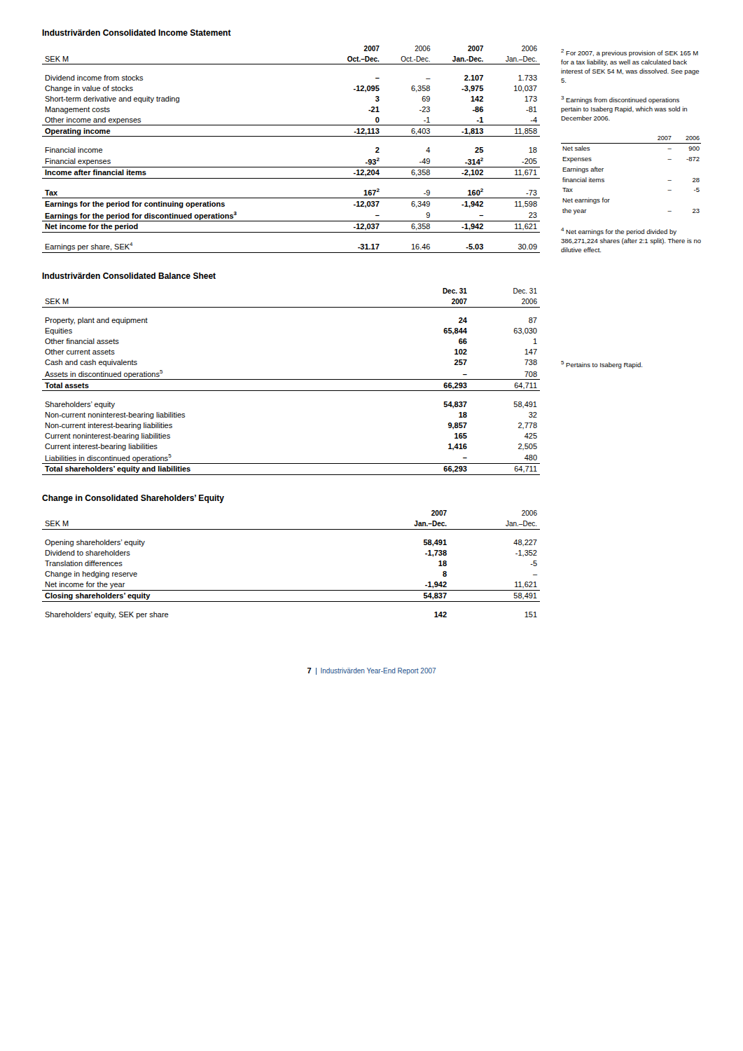Industrivärden Consolidated Income Statement
| | 2007 | 2006 | 2007 | 2006 |
| SEK M | Oct.–Dec. | Oct.-Dec. | Jan.-Dec. | Jan.–Dec. |
| Dividend income from stocks | – | – | 2.107 | 1.733 |
| Change in value of stocks | -12,095 | 6,358 | -3,975 | 10,037 |
| Short-term derivative and equity trading | 3 | 69 | 142 | 173 |
| Management costs | -21 | -23 | -86 | -81 |
| Other income and expenses | 0 | -1 | -1 | -4 |
| Operating income | -12,113 | 6,403 | -1,813 | 11,858 |
| Financial income | 2 | 4 | 25 | 18 |
| Financial expenses | -93 2 | -49 | -314 2 | -205 |
| Income after financial items | -12,204 | 6,358 | -2,102 | 11,671 |
| Tax | 167 2 | -9 | 160 2 | -73 |
| Earnings for the period for continuing operations | -12,037 | 6,349 | -1,942 | 11,598 |
| Earnings for the period for discontinued operations 3 | – | 9 | – | 23 |
| Net income for the period | -12,037 | 6,358 | -1,942 | 11,621 |
| Earnings per share, SEK 4 | -31.17 | 16.46 | -5.03 | 30.09 |
Industrivärden Consolidated Balance Sheet
| | Dec. 31 | Dec. 31 |
| SEK M | 2007 | 2006 |
| Property, plant and equipment | 24 | 87 |
| Equities | 65,844 | 63,030 |
| Other financial assets | 66 | 1 |
| Other current assets | 102 | 147 |
| Cash and cash equivalents | 257 | 738 |
| Assets in discontinued operations 5 | – | 708 |
| Total assets | 66,293 | 64,711 |
| Shareholders’ equity | 54,837 | 58,491 |
| Non-current noninterest-bearing liabilities | 18 | 32 |
| Non-current interest-bearing liabilities | 9,857 | 2,778 |
| Current noninterest-bearing liabilities | 165 | 425 |
| Current interest-bearing liabilities | 1,416 | 2,505 |
| Liabilities in discontinued operations 5 | – | 480 |
| Total shareholders’ equity and liabilities | 66,293 | 64,711 |
Change in Consolidated Shareholders’ Equity
| | 2007 | 2006 |
| SEK M | Jan.–Dec. | Jan.–Dec. |
| Opening shareholders’ equity | 58,491 | 48,227 |
| Dividend to shareholders | -1,738 | -1,352 |
| Translation differences | 18 | -5 |
| Change in hedging reserve | 8 | – |
| Net income for the year | -1,942 | 11,621 |
| Closing shareholders’ equity | 54,837 | 58,491 |
| Shareholders’ equity, SEK per share | 142 | 151 |
2 For 2007, a previous provision of SEK 165 M for a tax liability, as well as calculated back interest of SEK 54 M, was dissolved. See page 5.
3 Earnings from discontinued opera­tions pertain to Isaberg Rapid, which was sold in December 2006.
| | 2007 | 2006 |
| Net sales | – | 900 |
| Expenses | – | -872 |
| Earnings after | | |
| financial items | – | 28 |
| Tax | – | -5 |
| Net earnings for | | |
| the year | – | 23 |
4 Net earnings for the period divided by 386,271,224 shares (after 2:1 split). There is no dilutive effect.
5 Pertains to Isaberg Rapid.
7 Industrivärden Year-End Report 2007